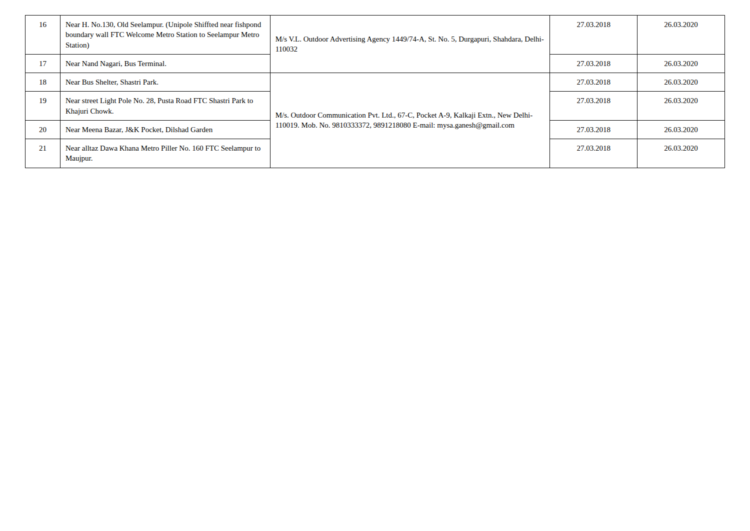| 16 | Near H. No.130, Old Seelampur. (Unipole Shiffted near fishpond boundary wall FTC Welcome Metro Station to Seelampur Metro Station) | M/s V.L. Outdoor Advertising Agency 1449/74-A, St. No. 5, Durgapuri, Shahdara, Delhi-110032 | 27.03.2018 | 26.03.2020 |
| 17 | Near Nand Nagari, Bus Terminal. | 27.03.2018 | 26.03.2020 |
| 18 | Near Bus Shelter, Shastri Park. | M/s. Outdoor Communication Pvt. Ltd., 67-C, Pocket A-9, Kalkaji Extn., New Delhi-110019. Mob. No. 9810333372, 9891218080 E-mail: mysa.ganesh@gmail.com | 27.03.2018 | 26.03.2020 |
| 19 | Near street Light Pole No. 28, Pusta Road FTC Shastri Park to Khajuri Chowk. | 27.03.2018 | 26.03.2020 |
| 20 | Near Meena Bazar, J&K Pocket, Dilshad Garden | 27.03.2018 | 26.03.2020 |
| 21 | Near alltaz Dawa Khana Metro Piller No. 160 FTC Seelampur to Maujpur. | 27.03.2018 | 26.03.2020 |